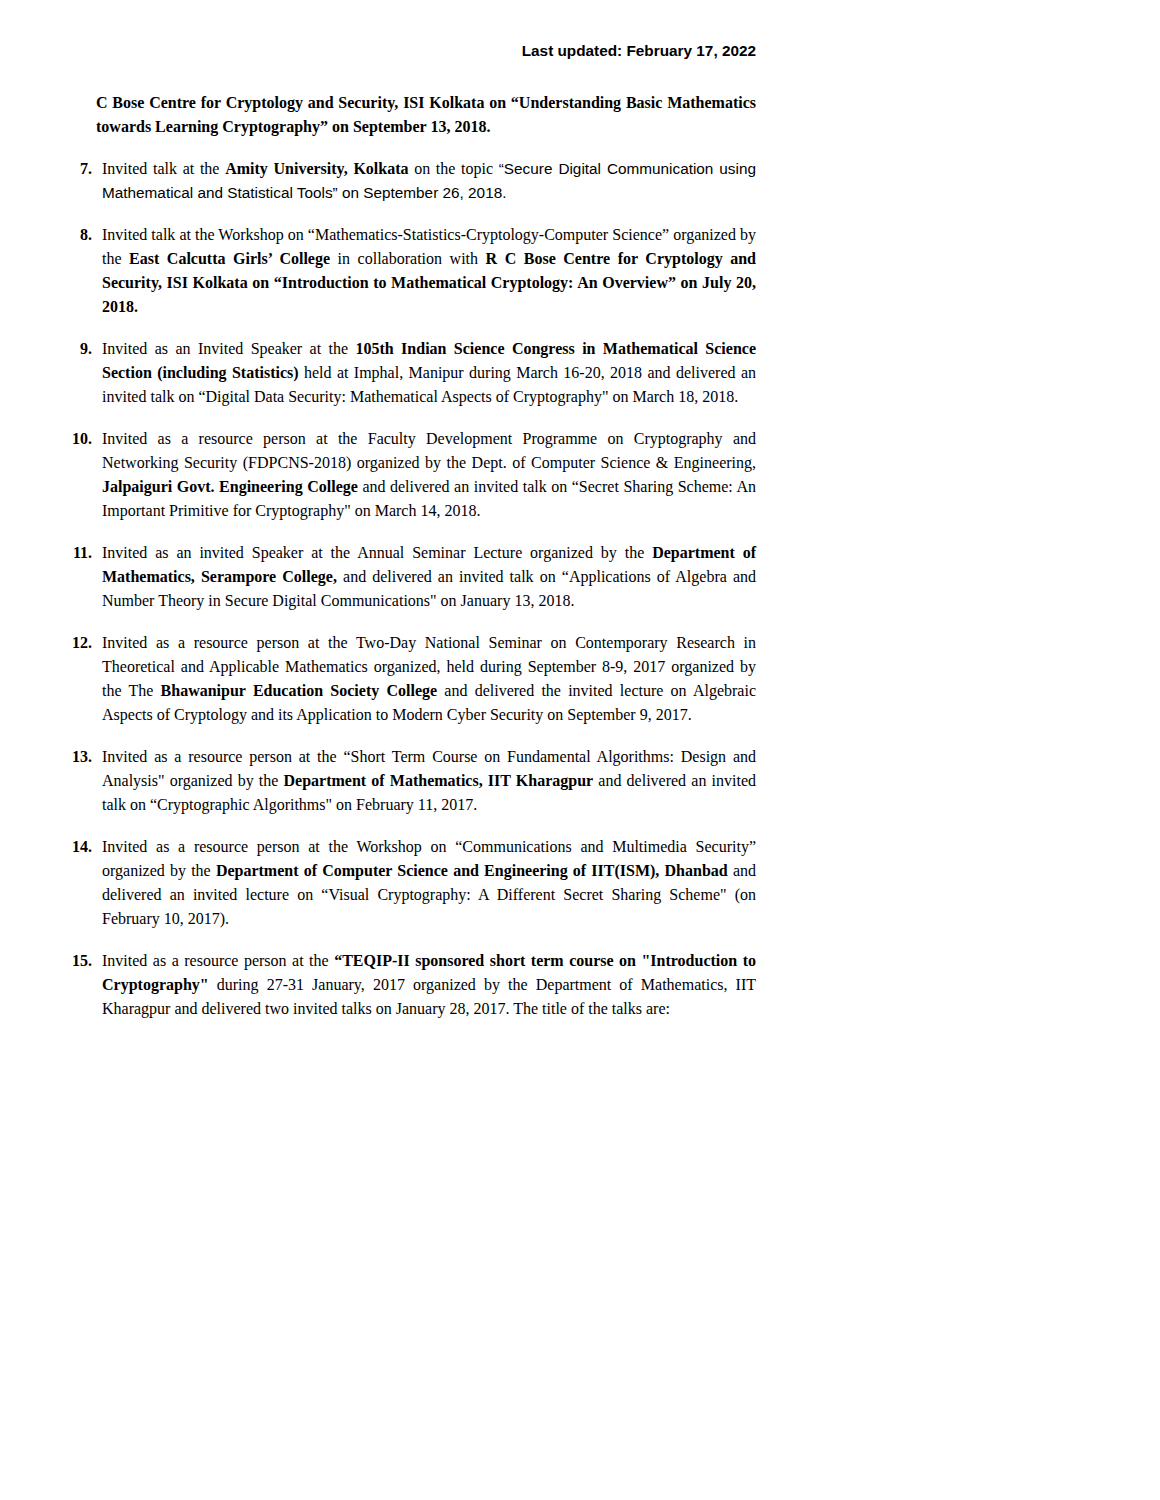Last updated: February 17, 2022
C Bose Centre for Cryptology and Security, ISI Kolkata on “Understanding Basic Mathematics towards Learning Cryptography” on September 13, 2018.
Invited talk at the Amity University, Kolkata on the topic “Secure Digital Communication using Mathematical and Statistical Tools” on September 26, 2018.
Invited talk at the Workshop on “Mathematics-Statistics-Cryptology-Computer Science” organized by the East Calcutta Girls’ College in collaboration with R C Bose Centre for Cryptology and Security, ISI Kolkata on “Introduction to Mathematical Cryptology: An Overview” on July 20, 2018.
Invited as an Invited Speaker at the 105th Indian Science Congress in Mathematical Science Section (including Statistics) held at Imphal, Manipur during March 16-20, 2018 and delivered an invited talk on “Digital Data Security: Mathematical Aspects of Cryptography" on March 18, 2018.
Invited as a resource person at the Faculty Development Programme on Cryptography and Networking Security (FDPCNS-2018) organized by the Dept. of Computer Science & Engineering, Jalpaiguri Govt. Engineering College and delivered an invited talk on “Secret Sharing Scheme: An Important Primitive for Cryptography" on March 14, 2018.
Invited as an invited Speaker at the Annual Seminar Lecture organized by the Department of Mathematics, Serampore College, and delivered an invited talk on “Applications of Algebra and Number Theory in Secure Digital Communications" on January 13, 2018.
Invited as a resource person at the Two-Day National Seminar on Contemporary Research in Theoretical and Applicable Mathematics organized, held during September 8-9, 2017 organized by the The Bhawanipur Education Society College and delivered the invited lecture on Algebraic Aspects of Cryptology and its Application to Modern Cyber Security on September 9, 2017.
Invited as a resource person at the “Short Term Course on Fundamental Algorithms: Design and Analysis" organized by the Department of Mathematics, IIT Kharagpur and delivered an invited talk on “Cryptographic Algorithms" on February 11, 2017.
Invited as a resource person at the Workshop on “Communications and Multimedia Security” organized by the Department of Computer Science and Engineering of IIT(ISM), Dhanbad and delivered an invited lecture on “Visual Cryptography: A Different Secret Sharing Scheme" (on February 10, 2017).
Invited as a resource person at the “TEQIP-II sponsored short term course on "Introduction to Cryptography" during 27-31 January, 2017 organized by the Department of Mathematics, IIT Kharagpur and delivered two invited talks on January 28, 2017. The title of the talks are: